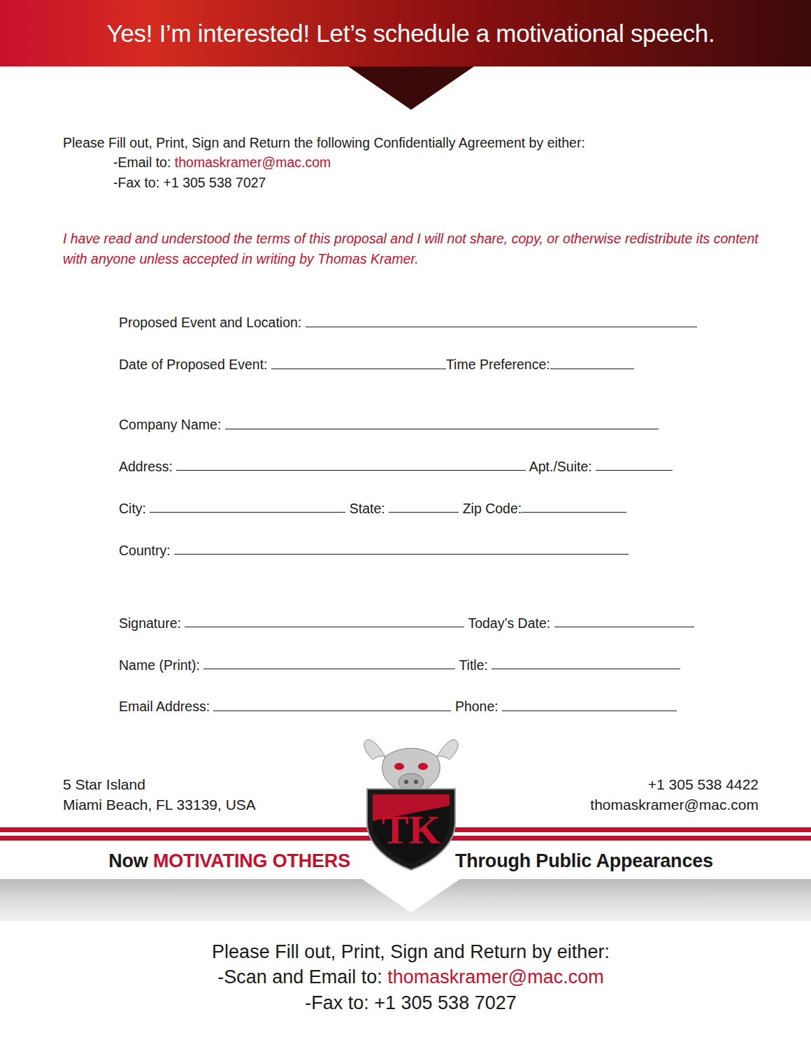Yes! I’m interested! Let’s schedule a motivational speech.
Please Fill out, Print, Sign and Return the following Confidentially Agreement by either: -Email to: thomaskramer@mac.com -Fax to: +1 305 538 7027
I have read and understood the terms of this proposal and I will not share, copy, or otherwise redistribute its content with anyone unless accepted in writing by Thomas Kramer.
Proposed Event and Location:
Date of Proposed Event: Time Preference:
Company Name:
Address: Apt./Suite:
City: State: Zip Code:
Country:
Signature: Today’s Date:
Name (Print): Title:
Email Address: Phone:
5 Star Island
Miami Beach, FL 33139, USA
+1 305 538 4422
thomaskramer@mac.com
Now MOTIVATING OTHERS Through Public Appearances
TK
Please Fill out, Print, Sign and Return by either:
-Scan and Email to: thomaskramer@mac.com
-Fax to: +1 305 538 7027